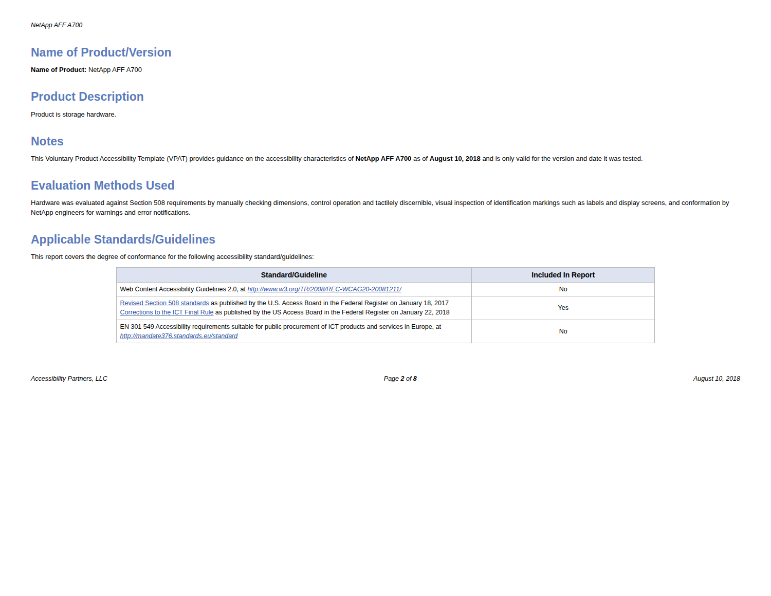NetApp AFF A700
Name of Product/Version
Name of Product: NetApp AFF A700
Product Description
Product is storage hardware.
Notes
This Voluntary Product Accessibility Template (VPAT) provides guidance on the accessibility characteristics of NetApp AFF A700 as of August 10, 2018 and is only valid for the version and date it was tested.
Evaluation Methods Used
Hardware was evaluated against Section 508 requirements by manually checking dimensions, control operation and tactilely discernible, visual inspection of identification markings such as labels and display screens, and conformation by NetApp engineers for warnings and error notifications.
Applicable Standards/Guidelines
This report covers the degree of conformance for the following accessibility standard/guidelines:
| Standard/Guideline | Included In Report |
| --- | --- |
| Web Content Accessibility Guidelines 2.0, at http://www.w3.org/TR/2008/REC-WCAG20-20081211/ | No |
| Revised Section 508 standards as published by the U.S. Access Board in the Federal Register on January 18, 2017 Corrections to the ICT Final Rule as published by the US Access Board in the Federal Register on January 22, 2018 | Yes |
| EN 301 549 Accessibility requirements suitable for public procurement of ICT products and services in Europe, at http://mandate376.standards.eu/standard | No |
Accessibility Partners, LLC
Page 2 of 8
August 10, 2018